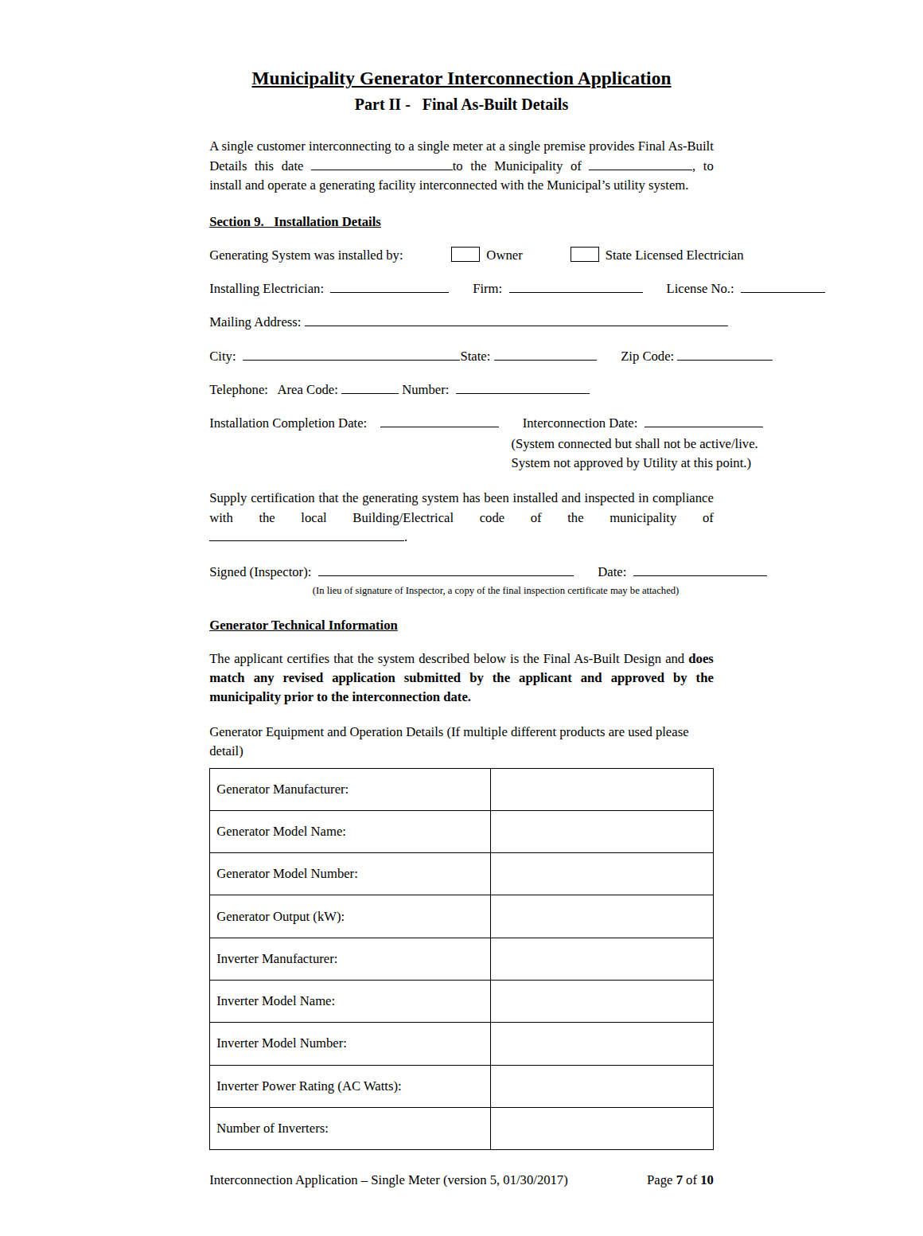Municipality Generator Interconnection Application
Part II - Final As-Built Details
A single customer interconnecting to a single meter at a single premise provides Final As-Built Details this date to the Municipality of , to install and operate a generating facility interconnected with the Municipal’s utility system.
Section 9. Installation Details
Generating System was installed by: Owner State Licensed Electrician
Installing Electrician: Firm: License No.:
Mailing Address:
City: State: Zip Code:
Telephone: Area Code: Number:
Installation Completion Date: Interconnection Date:
(System connected but shall not be active/live. System not approved by Utility at this point.)
Supply certification that the generating system has been installed and inspected in compliance with the local Building/Electrical code of the municipality of .
Signed (Inspector): Date:
(In lieu of signature of Inspector, a copy of the final inspection certificate may be attached)
Generator Technical Information
The applicant certifies that the system described below is the Final As-Built Design and does match any revised application submitted by the applicant and approved by the municipality prior to the interconnection date.
Generator Equipment and Operation Details (If multiple different products are used please detail)
| Generator Manufacturer: | |
| Generator Model Name: | |
| Generator Model Number: | |
| Generator Output (kW): | |
| Inverter Manufacturer: | |
| Inverter Model Name: | |
| Inverter Model Number: | |
| Inverter Power Rating (AC Watts): | |
| Number of Inverters: | |
Interconnection Application – Single Meter (version 5, 01/30/2017)
Page 7 of 10